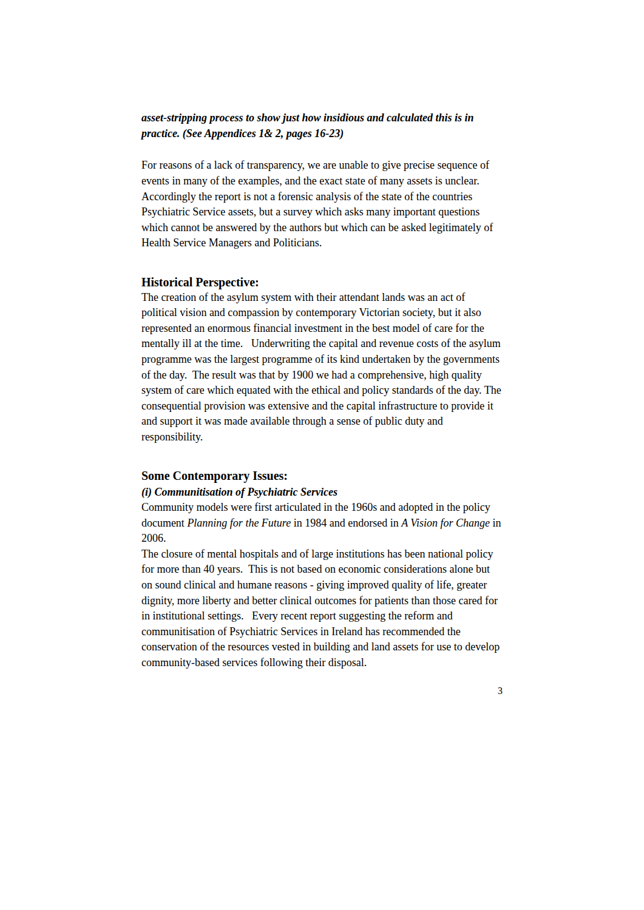asset-stripping process to show just how insidious and calculated this is in practice. (See Appendices 1& 2, pages 16-23)
For reasons of a lack of transparency, we are unable to give precise sequence of events in many of the examples, and the exact state of many assets is unclear. Accordingly the report is not a forensic analysis of the state of the countries Psychiatric Service assets, but a survey which asks many important questions which cannot be answered by the authors but which can be asked legitimately of Health Service Managers and Politicians.
Historical Perspective:
The creation of the asylum system with their attendant lands was an act of political vision and compassion by contemporary Victorian society, but it also represented an enormous financial investment in the best model of care for the mentally ill at the time. Underwriting the capital and revenue costs of the asylum programme was the largest programme of its kind undertaken by the governments of the day. The result was that by 1900 we had a comprehensive, high quality system of care which equated with the ethical and policy standards of the day. The consequential provision was extensive and the capital infrastructure to provide it and support it was made available through a sense of public duty and responsibility.
Some Contemporary Issues:
(i) Communitisation of Psychiatric Services
Community models were first articulated in the 1960s and adopted in the policy document Planning for the Future in 1984 and endorsed in A Vision for Change in 2006.
The closure of mental hospitals and of large institutions has been national policy for more than 40 years. This is not based on economic considerations alone but on sound clinical and humane reasons - giving improved quality of life, greater dignity, more liberty and better clinical outcomes for patients than those cared for in institutional settings. Every recent report suggesting the reform and communitisation of Psychiatric Services in Ireland has recommended the conservation of the resources vested in building and land assets for use to develop community-based services following their disposal.
3